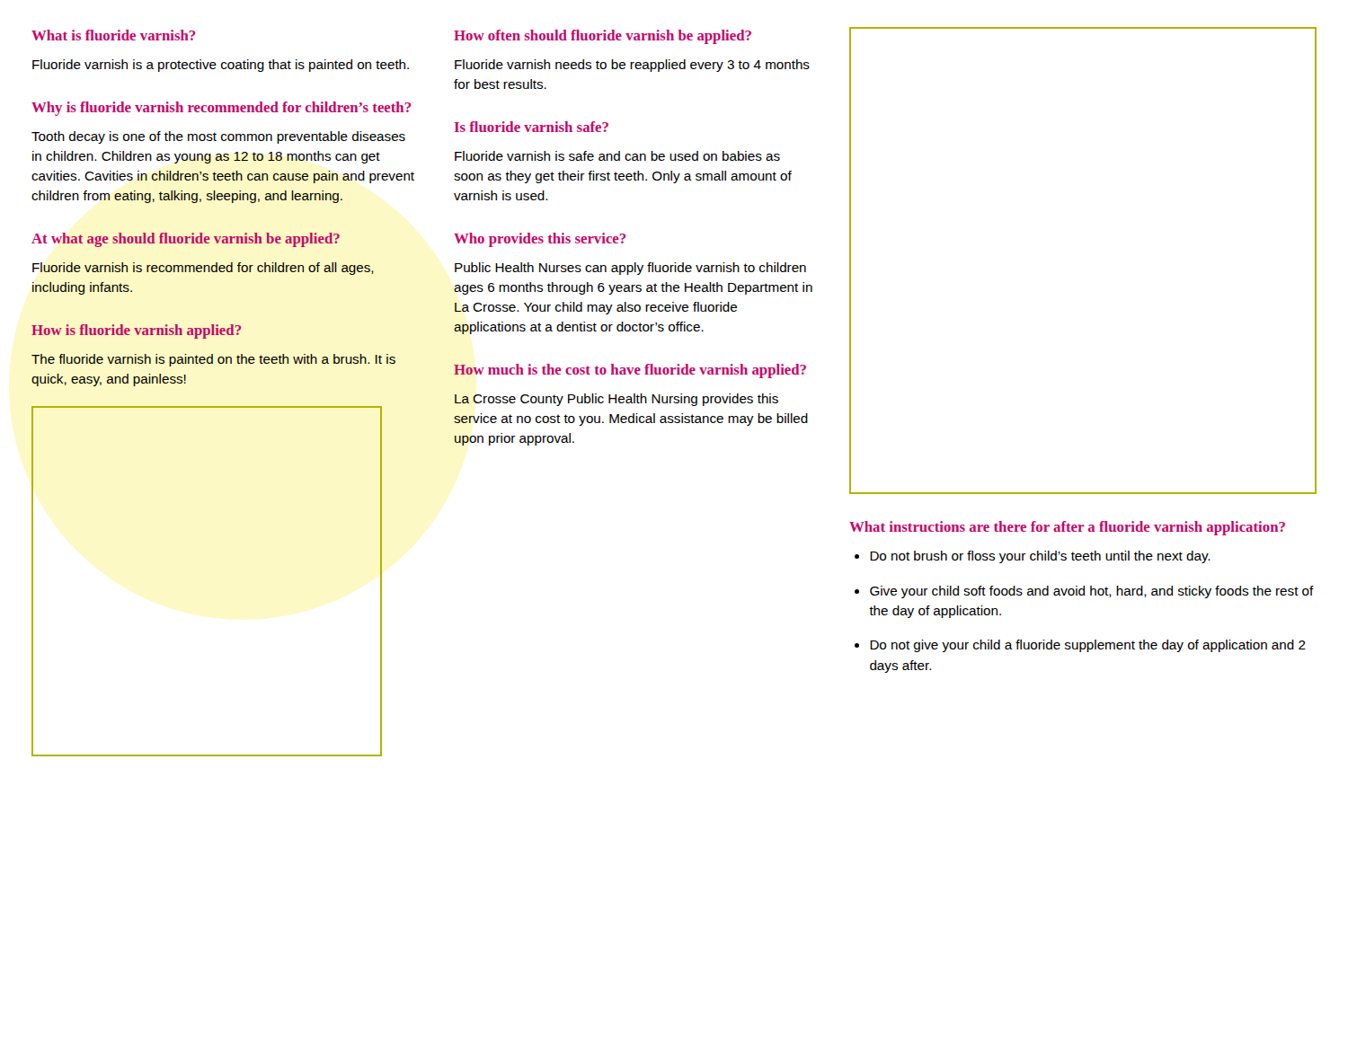What is fluoride varnish?
Fluoride varnish is a protective coating that is painted on teeth.
Why is fluoride varnish recommended for children’s teeth?
Tooth decay is one of the most common preventable diseases in children. Children as young as 12 to 18 months can get cavities. Cavities in children’s teeth can cause pain and prevent children from eating, talking, sleeping, and learning.
At what age should fluoride varnish be applied?
Fluoride varnish is recommended for children of all ages, including infants.
How is fluoride varnish applied?
The fluoride varnish is painted on the teeth with a brush. It is quick, easy, and painless!
How often should fluoride varnish be applied?
Fluoride varnish needs to be reapplied every 3 to 4 months for best results.
Is fluoride varnish safe?
Fluoride varnish is safe and can be used on babies as soon as they get their first teeth. Only a small amount of varnish is used.
Who provides this service?
Public Health Nurses can apply fluoride varnish to children ages 6 months through 6 years at the Health Department in La Crosse. Your child may also receive fluoride applications at a dentist or doctor’s office.
How much is the cost to have fluoride varnish applied?
La Crosse County Public Health Nursing provides this service at no cost to you. Medical assistance may be billed upon prior approval.
What instructions are there for after a fluoride varnish application?
Do not brush or floss your child’s teeth until the next day.
Give your child soft foods and avoid hot, hard, and sticky foods the rest of the day of application.
Do not give your child a fluoride supplement the day of application and 2 days after.